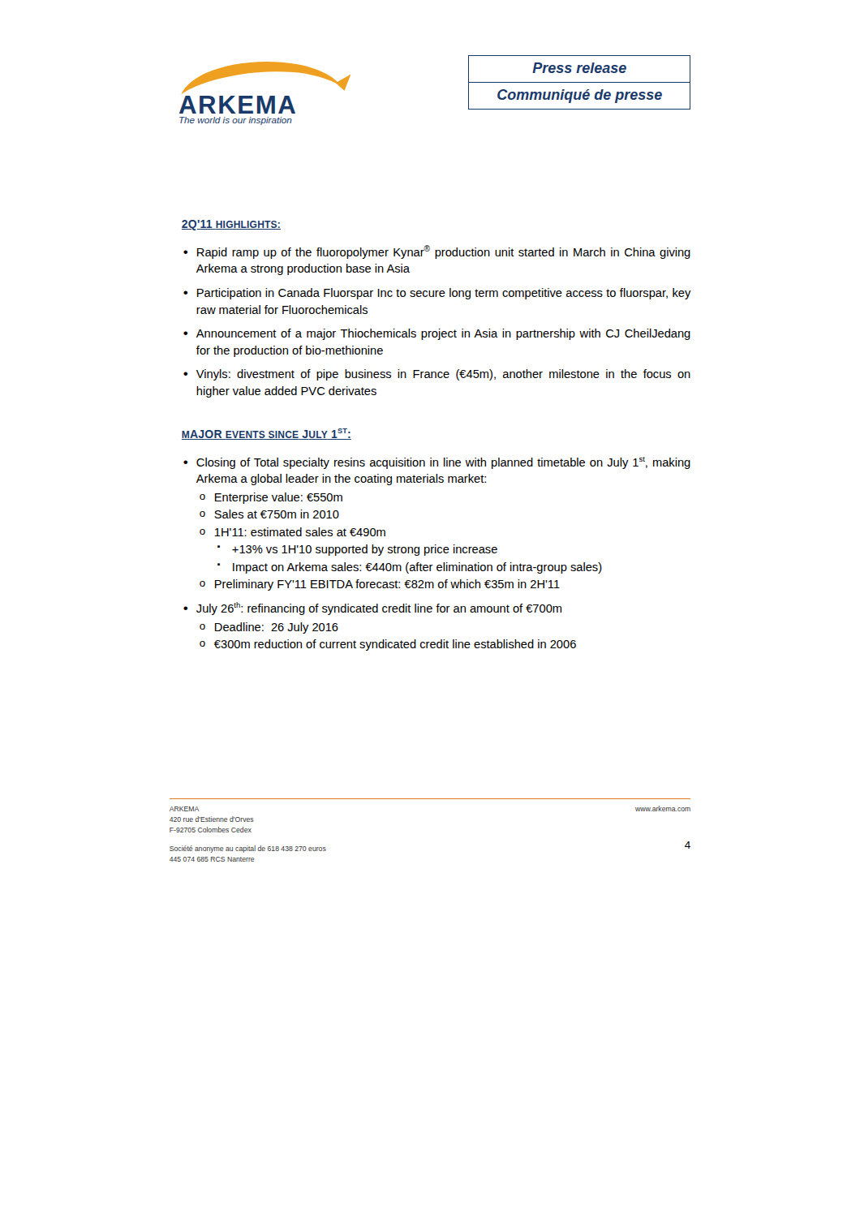ARKEMA The world is our inspiration
Press release
Communiqué de presse
2Q'11 HIGHLIGHTS:
Rapid ramp up of the fluoropolymer Kynar® production unit started in March in China giving Arkema a strong production base in Asia
Participation in Canada Fluorspar Inc to secure long term competitive access to fluorspar, key raw material for Fluorochemicals
Announcement of a major Thiochemicals project in Asia in partnership with CJ CheilJedang for the production of bio-methionine
Vinyls: divestment of pipe business in France (€45m), another milestone in the focus on higher value added PVC derivates
MAJOR EVENTS SINCE JULY 1ST:
Closing of Total specialty resins acquisition in line with planned timetable on July 1st, making Arkema a global leader in the coating materials market:
Enterprise value: €550m
Sales at €750m in 2010
1H'11: estimated sales at €490m
+13% vs 1H'10 supported by strong price increase
Impact on Arkema sales: €440m (after elimination of intra-group sales)
Preliminary FY'11 EBITDA forecast: €82m of which €35m in 2H'11
July 26th: refinancing of syndicated credit line for an amount of €700m
Deadline: 26 July 2016
€300m reduction of current syndicated credit line established in 2006
ARKEMA
420 rue d'Estienne d'Orves
F-92705 Colombes Cedex
www.arkema.com
Société anonyme au capital de 618 438 270 euros
445 074 685 RCS Nanterre
4